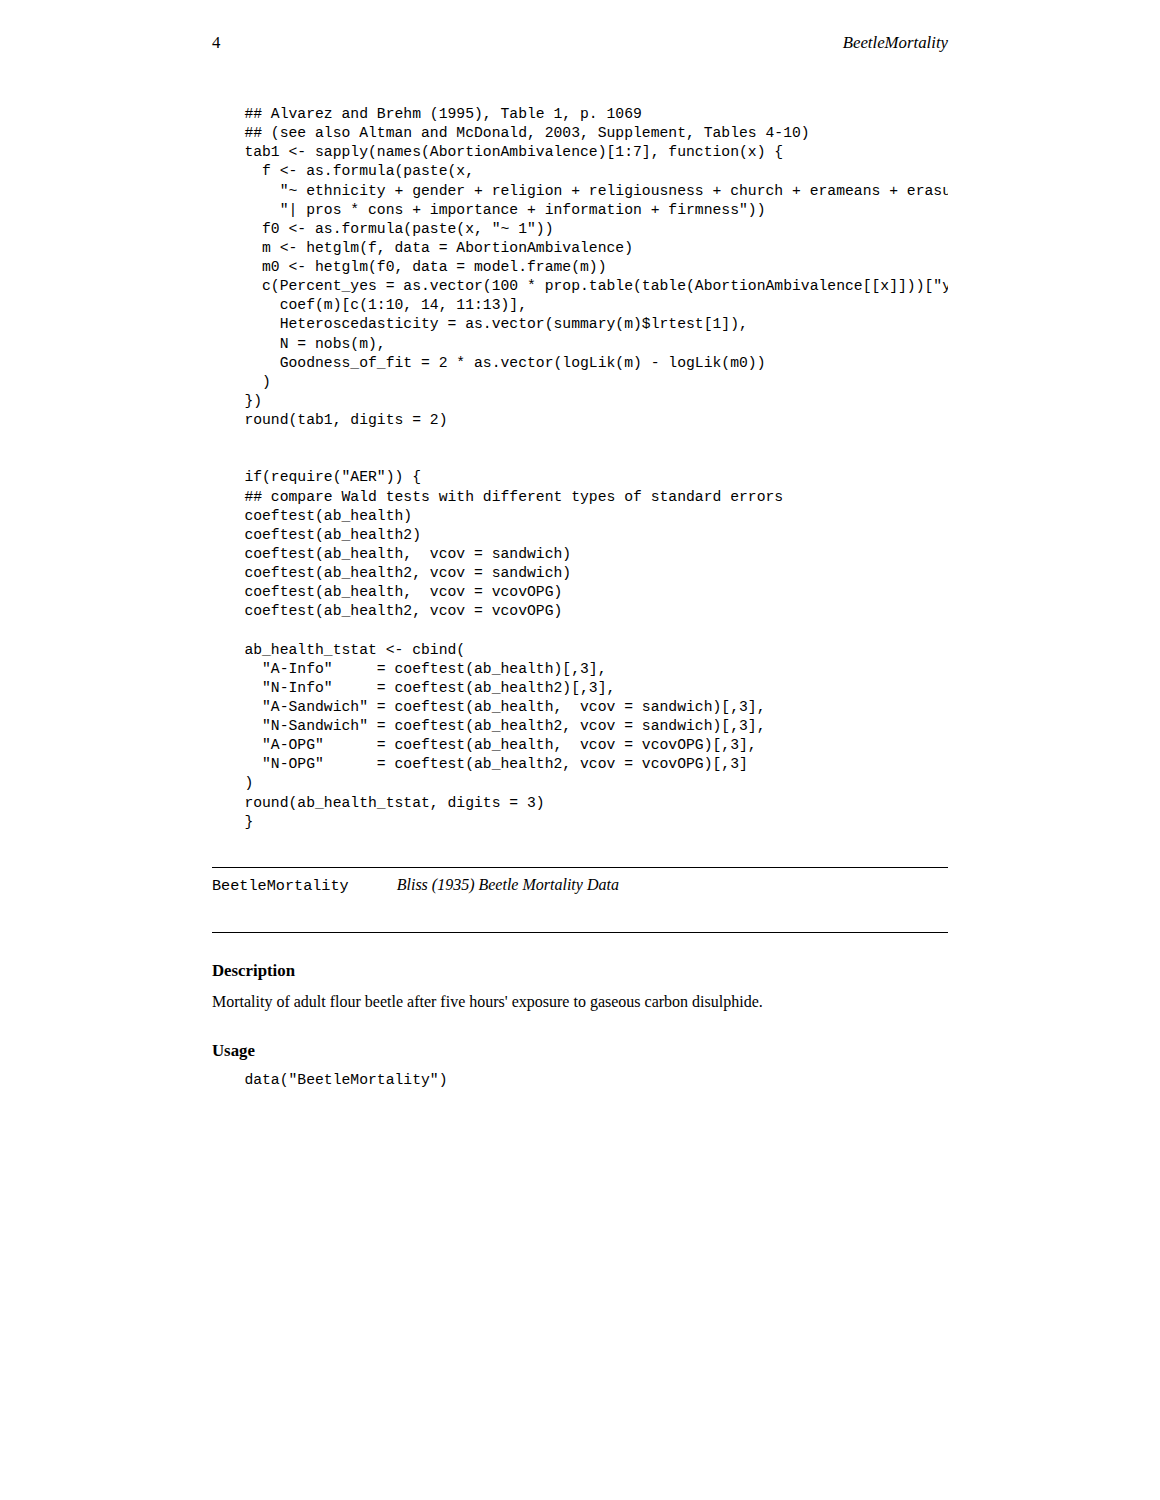4 BeetleMortality
## Alvarez and Brehm (1995), Table 1, p. 1069
## (see also Altman and McDonald, 2003, Supplement, Tables 4-10)
tab1 <- sapply(names(AbortionAmbivalence)[1:7], function(x) {
  f <- as.formula(paste(x,
    "~ ethnicity + gender + religion + religiousness + church + erameans + erasupport",
    "| pros * cons + importance + information + firmness"))
  f0 <- as.formula(paste(x, "~ 1"))
  m <- hetglm(f, data = AbortionAmbivalence)
  m0 <- hetglm(f0, data = model.frame(m))
  c(Percent_yes = as.vector(100 * prop.table(table(AbortionAmbivalence[[x]]))["yes"]),
    coef(m)[c(1:10, 14, 11:13)],
    Heteroscedasticity = as.vector(summary(m)$lrtest[1]),
    N = nobs(m),
    Goodness_of_fit = 2 * as.vector(logLik(m) - logLik(m0))
  )
})
round(tab1, digits = 2)


if(require("AER")) {
## compare Wald tests with different types of standard errors
coeftest(ab_health)
coeftest(ab_health2)
coeftest(ab_health,  vcov = sandwich)
coeftest(ab_health2, vcov = sandwich)
coeftest(ab_health,  vcov = vcovOPG)
coeftest(ab_health2, vcov = vcovOPG)

ab_health_tstat <- cbind(
  "A-Info"     = coeftest(ab_health)[,3],
  "N-Info"     = coeftest(ab_health2)[,3],
  "A-Sandwich" = coeftest(ab_health,  vcov = sandwich)[,3],
  "N-Sandwich" = coeftest(ab_health2, vcov = sandwich)[,3],
  "A-OPG"      = coeftest(ab_health,  vcov = vcovOPG)[,3],
  "N-OPG"      = coeftest(ab_health2, vcov = vcovOPG)[,3]
)
round(ab_health_tstat, digits = 3)
}
BeetleMortality Bliss (1935) Beetle Mortality Data
Description
Mortality of adult flour beetle after five hours' exposure to gaseous carbon disulphide.
Usage
data("BeetleMortality")